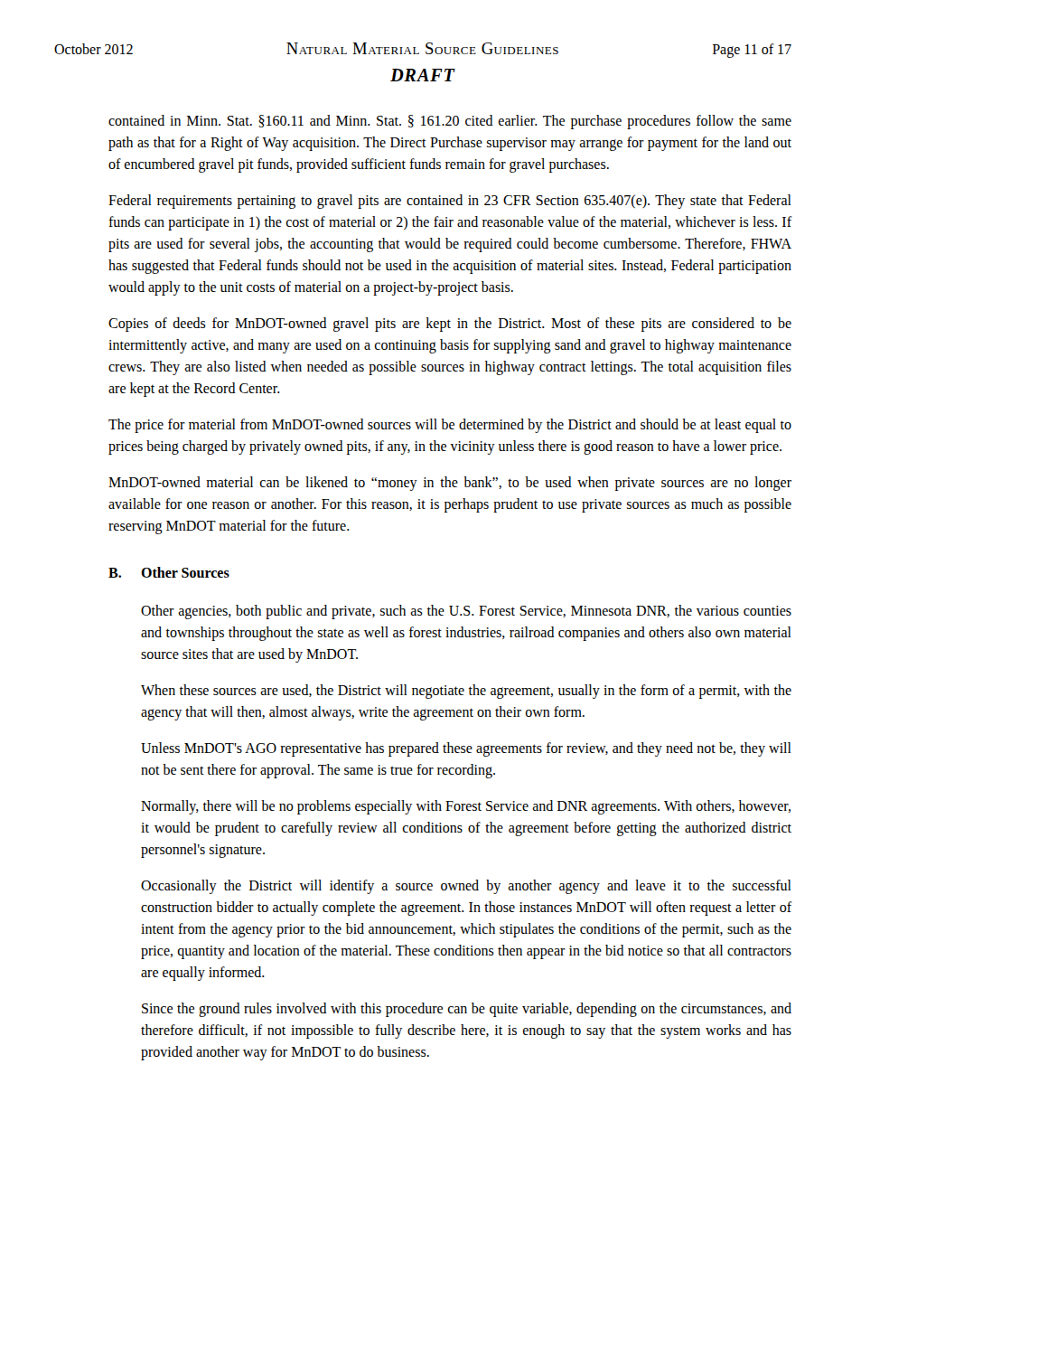October 2012
Natural Material Source Guidelines
Page 11 of 17
DRAFT
contained in Minn. Stat. §160.11 and Minn. Stat. § 161.20 cited earlier. The purchase procedures follow the same path as that for a Right of Way acquisition. The Direct Purchase supervisor may arrange for payment for the land out of encumbered gravel pit funds, provided sufficient funds remain for gravel purchases.
Federal requirements pertaining to gravel pits are contained in 23 CFR Section 635.407(e). They state that Federal funds can participate in 1) the cost of material or 2) the fair and reasonable value of the material, whichever is less. If pits are used for several jobs, the accounting that would be required could become cumbersome. Therefore, FHWA has suggested that Federal funds should not be used in the acquisition of material sites. Instead, Federal participation would apply to the unit costs of material on a project-by-project basis.
Copies of deeds for MnDOT-owned gravel pits are kept in the District. Most of these pits are considered to be intermittently active, and many are used on a continuing basis for supplying sand and gravel to highway maintenance crews. They are also listed when needed as possible sources in highway contract lettings. The total acquisition files are kept at the Record Center.
The price for material from MnDOT-owned sources will be determined by the District and should be at least equal to prices being charged by privately owned pits, if any, in the vicinity unless there is good reason to have a lower price.
MnDOT-owned material can be likened to “money in the bank”, to be used when private sources are no longer available for one reason or another. For this reason, it is perhaps prudent to use private sources as much as possible reserving MnDOT material for the future.
B. Other Sources
Other agencies, both public and private, such as the U.S. Forest Service, Minnesota DNR, the various counties and townships throughout the state as well as forest industries, railroad companies and others also own material source sites that are used by MnDOT.
When these sources are used, the District will negotiate the agreement, usually in the form of a permit, with the agency that will then, almost always, write the agreement on their own form.
Unless MnDOT's AGO representative has prepared these agreements for review, and they need not be, they will not be sent there for approval. The same is true for recording.
Normally, there will be no problems especially with Forest Service and DNR agreements. With others, however, it would be prudent to carefully review all conditions of the agreement before getting the authorized district personnel's signature.
Occasionally the District will identify a source owned by another agency and leave it to the successful construction bidder to actually complete the agreement. In those instances MnDOT will often request a letter of intent from the agency prior to the bid announcement, which stipulates the conditions of the permit, such as the price, quantity and location of the material. These conditions then appear in the bid notice so that all contractors are equally informed.
Since the ground rules involved with this procedure can be quite variable, depending on the circumstances, and therefore difficult, if not impossible to fully describe here, it is enough to say that the system works and has provided another way for MnDOT to do business.